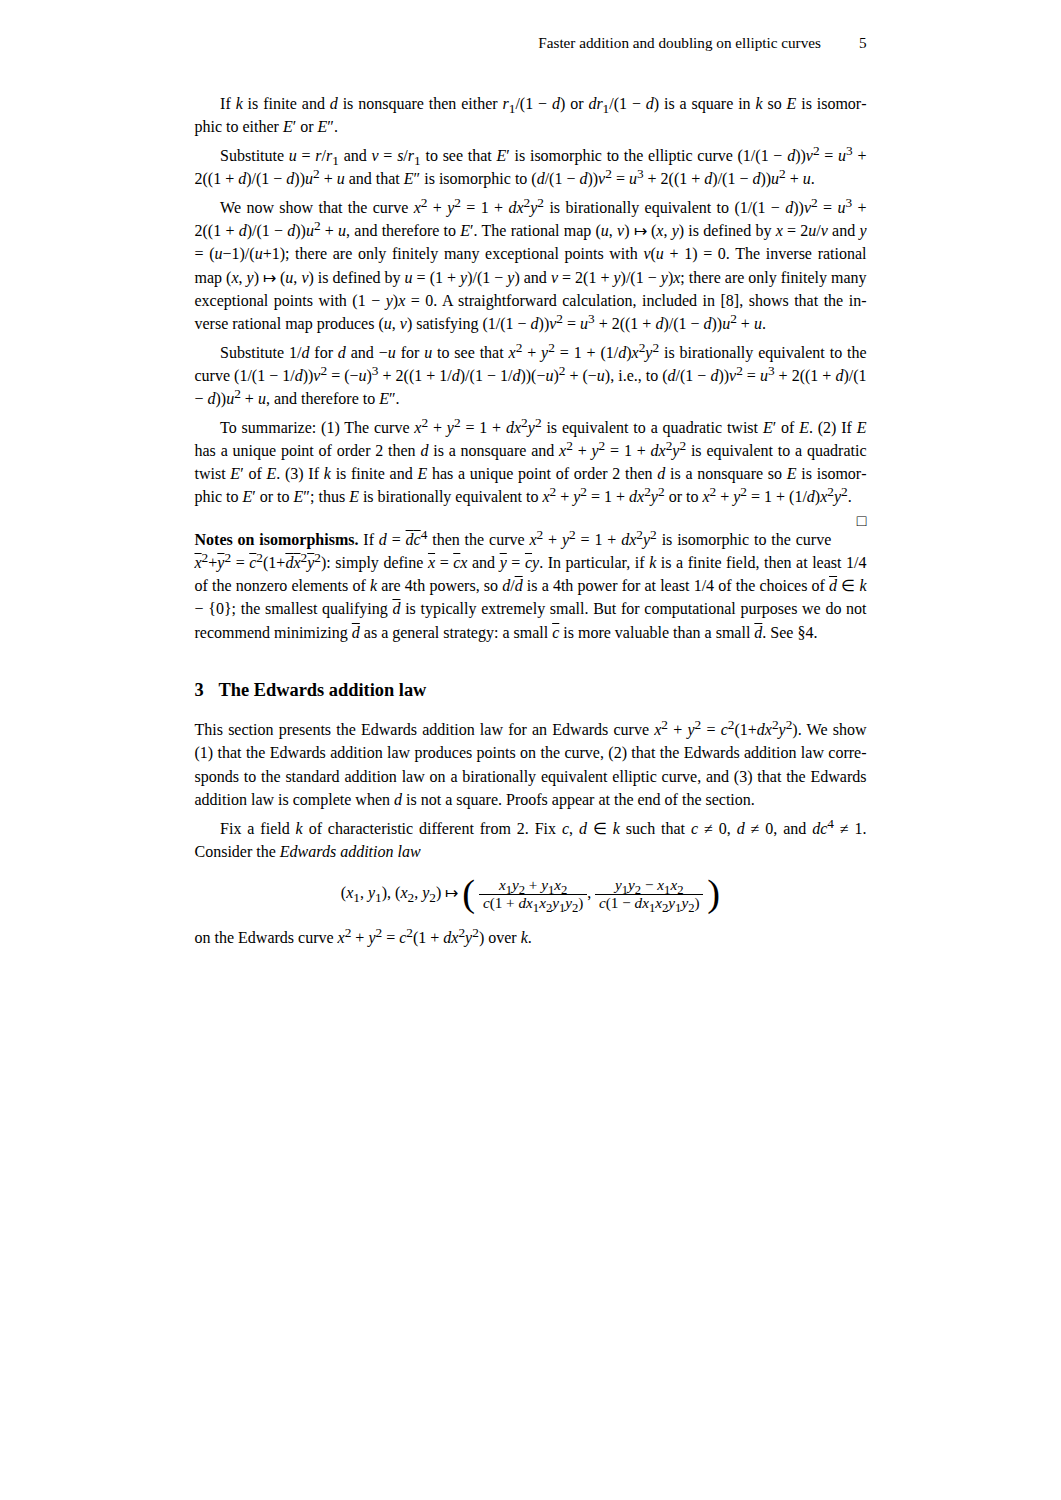Faster addition and doubling on elliptic curves 5
If k is finite and d is nonsquare then either r1/(1 − d) or dr1/(1 − d) is a square in k so E is isomorphic to either E′ or E″.
Substitute u = r/r1 and v = s/r1 to see that E′ is isomorphic to the elliptic curve (1/(1 − d))v2 = u3 + 2((1 + d)/(1 − d))u2 + u and that E″ is isomorphic to (d/(1 − d))v2 = u3 + 2((1 + d)/(1 − d))u2 + u.
We now show that the curve x2 + y2 = 1 + dx2y2 is birationally equivalent to (1/(1 − d))v2 = u3 + 2((1 + d)/(1 − d))u2 + u, and therefore to E′. The rational map (u, v) ↦ (x, y) is defined by x = 2u/v and y = (u−1)/(u+1); there are only finitely many exceptional points with v(u + 1) = 0. The inverse rational map (x, y) ↦ (u, v) is defined by u = (1 + y)/(1 − y) and v = 2(1 + y)/(1 − y)x; there are only finitely many exceptional points with (1 − y)x = 0. A straightforward calculation, included in [8], shows that the inverse rational map produces (u, v) satisfying (1/(1 − d))v2 = u3 + 2((1 + d)/(1 − d))u2 + u.
Substitute 1/d for d and −u for u to see that x2 + y2 = 1 + (1/d)x2y2 is birationally equivalent to the curve (1/(1 − 1/d))v2 = (−u)3 + 2((1 + 1/d)/(1 − 1/d))(−u)2 + (−u), i.e., to (d/(1 − d))v2 = u3 + 2((1 + d)/(1 − d))u2 + u, and therefore to E″.
To summarize: (1) The curve x2 + y2 = 1 + dx2y2 is equivalent to a quadratic twist E′ of E. (2) If E has a unique point of order 2 then d is a nonsquare and x2 + y2 = 1 + dx2y2 is equivalent to a quadratic twist E′ of E. (3) If k is finite and E has a unique point of order 2 then d is a nonsquare so E is isomorphic to E′ or to E″; thus E is birationally equivalent to x2 + y2 = 1 + dx2y2 or to x2 + y2 = 1 + (1/d)x2y2. □
Notes on isomorphisms. If d = dc4 then the curve x2 + y2 = 1 + dx2y2 is isomorphic to the curve x2+y2 = c2(1+dx2y2): simply define x = cx and y = cy. In particular, if k is a finite field, then at least 1/4 of the nonzero elements of k are 4th powers, so d/d is a 4th power for at least 1/4 of the choices of d ∈ k − {0}; the smallest qualifying d is typically extremely small. But for computational purposes we do not recommend minimizing d as a general strategy: a small c is more valuable than a small d. See §4.
3 The Edwards addition law
This section presents the Edwards addition law for an Edwards curve x2 + y2 = c2(1+dx2y2). We show (1) that the Edwards addition law produces points on the curve, (2) that the Edwards addition law corresponds to the standard addition law on a birationally equivalent elliptic curve, and (3) that the Edwards addition law is complete when d is not a square. Proofs appear at the end of the section.
Fix a field k of characteristic different from 2. Fix c, d ∈ k such that c ≠ 0, d ≠ 0, and dc4 ≠ 1. Consider the Edwards addition law
(x1, y1), (x2, y2) ↦ ( x1y2 + y1x2 c(1 + dx1x2y1y2), y1y2 − x1x2 c(1 − dx1x2y1y2) )
on the Edwards curve x2 + y2 = c2(1 + dx2y2) over k.